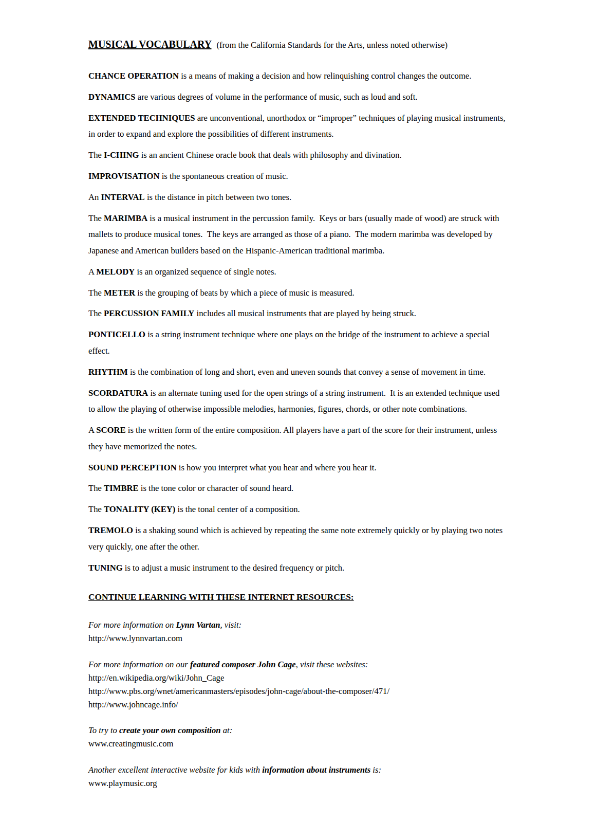MUSICAL VOCABULARY (from the California Standards for the Arts, unless noted otherwise)
CHANCE OPERATION is a means of making a decision and how relinquishing control changes the outcome.
DYNAMICS are various degrees of volume in the performance of music, such as loud and soft.
EXTENDED TECHNIQUES are unconventional, unorthodox or “improper” techniques of playing musical instruments, in order to expand and explore the possibilities of different instruments.
The I-CHING is an ancient Chinese oracle book that deals with philosophy and divination.
IMPROVISATION is the spontaneous creation of music.
An INTERVAL is the distance in pitch between two tones.
The MARIMBA is a musical instrument in the percussion family. Keys or bars (usually made of wood) are struck with mallets to produce musical tones. The keys are arranged as those of a piano. The modern marimba was developed by Japanese and American builders based on the Hispanic-American traditional marimba.
A MELODY is an organized sequence of single notes.
The METER is the grouping of beats by which a piece of music is measured.
The PERCUSSION FAMILY includes all musical instruments that are played by being struck.
PONTICELLO is a string instrument technique where one plays on the bridge of the instrument to achieve a special effect.
RHYTHM is the combination of long and short, even and uneven sounds that convey a sense of movement in time.
SCORDATURA is an alternate tuning used for the open strings of a string instrument. It is an extended technique used to allow the playing of otherwise impossible melodies, harmonies, figures, chords, or other note combinations.
A SCORE is the written form of the entire composition. All players have a part of the score for their instrument, unless they have memorized the notes.
SOUND PERCEPTION is how you interpret what you hear and where you hear it.
The TIMBRE is the tone color or character of sound heard.
The TONALITY (KEY) is the tonal center of a composition.
TREMOLO is a shaking sound which is achieved by repeating the same note extremely quickly or by playing two notes very quickly, one after the other.
TUNING is to adjust a music instrument to the desired frequency or pitch.
CONTINUE LEARNING WITH THESE INTERNET RESOURCES:
For more information on Lynn Vartan, visit:
http://www.lynnvartan.com
For more information on our featured composer John Cage, visit these websites:
http://en.wikipedia.org/wiki/John_Cage http://www.pbs.org/wnet/americanmasters/episodes/john-cage/about-the-composer/471/ http://www.johncage.info/
To try to create your own composition at:
www.creatingmusic.com
Another excellent interactive website for kids with information about instruments is:
www.playmusic.org